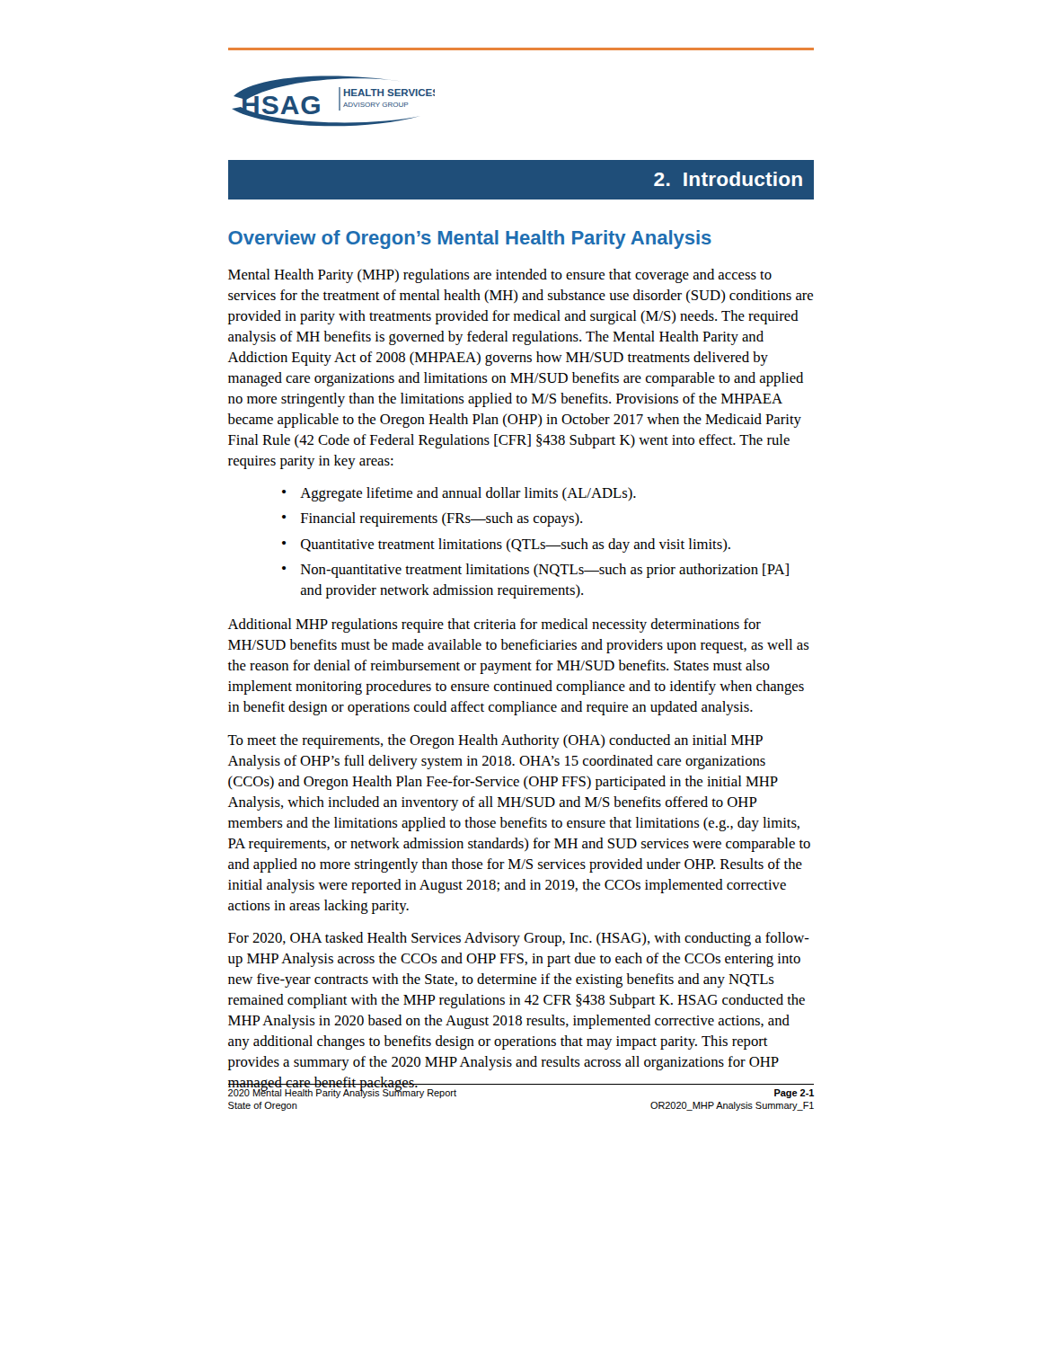HSAG HEALTH SERVICES ADVISORY GROUP
2. Introduction
Overview of Oregon’s Mental Health Parity Analysis
Mental Health Parity (MHP) regulations are intended to ensure that coverage and access to services for the treatment of mental health (MH) and substance use disorder (SUD) conditions are provided in parity with treatments provided for medical and surgical (M/S) needs. The required analysis of MH benefits is governed by federal regulations. The Mental Health Parity and Addiction Equity Act of 2008 (MHPAEA) governs how MH/SUD treatments delivered by managed care organizations and limitations on MH/SUD benefits are comparable to and applied no more stringently than the limitations applied to M/S benefits. Provisions of the MHPAEA became applicable to the Oregon Health Plan (OHP) in October 2017 when the Medicaid Parity Final Rule (42 Code of Federal Regulations [CFR] §438 Subpart K) went into effect. The rule requires parity in key areas:
Aggregate lifetime and annual dollar limits (AL/ADLs).
Financial requirements (FRs—such as copays).
Quantitative treatment limitations (QTLs—such as day and visit limits).
Non-quantitative treatment limitations (NQTLs—such as prior authorization [PA] and provider network admission requirements).
Additional MHP regulations require that criteria for medical necessity determinations for MH/SUD benefits must be made available to beneficiaries and providers upon request, as well as the reason for denial of reimbursement or payment for MH/SUD benefits. States must also implement monitoring procedures to ensure continued compliance and to identify when changes in benefit design or operations could affect compliance and require an updated analysis.
To meet the requirements, the Oregon Health Authority (OHA) conducted an initial MHP Analysis of OHP’s full delivery system in 2018. OHA’s 15 coordinated care organizations (CCOs) and Oregon Health Plan Fee-for-Service (OHP FFS) participated in the initial MHP Analysis, which included an inventory of all MH/SUD and M/S benefits offered to OHP members and the limitations applied to those benefits to ensure that limitations (e.g., day limits, PA requirements, or network admission standards) for MH and SUD services were comparable to and applied no more stringently than those for M/S services provided under OHP. Results of the initial analysis were reported in August 2018; and in 2019, the CCOs implemented corrective actions in areas lacking parity.
For 2020, OHA tasked Health Services Advisory Group, Inc. (HSAG), with conducting a follow-up MHP Analysis across the CCOs and OHP FFS, in part due to each of the CCOs entering into new five-year contracts with the State, to determine if the existing benefits and any NQTLs remained compliant with the MHP regulations in 42 CFR §438 Subpart K. HSAG conducted the MHP Analysis in 2020 based on the August 2018 results, implemented corrective actions, and any additional changes to benefits design or operations that may impact parity. This report provides a summary of the 2020 MHP Analysis and results across all organizations for OHP managed care benefit packages.
| 2020 Mental Health Parity Analysis Summary Report | Page 2-1 |
| State of Oregon | OR2020_MHP Analysis Summary_F1 |